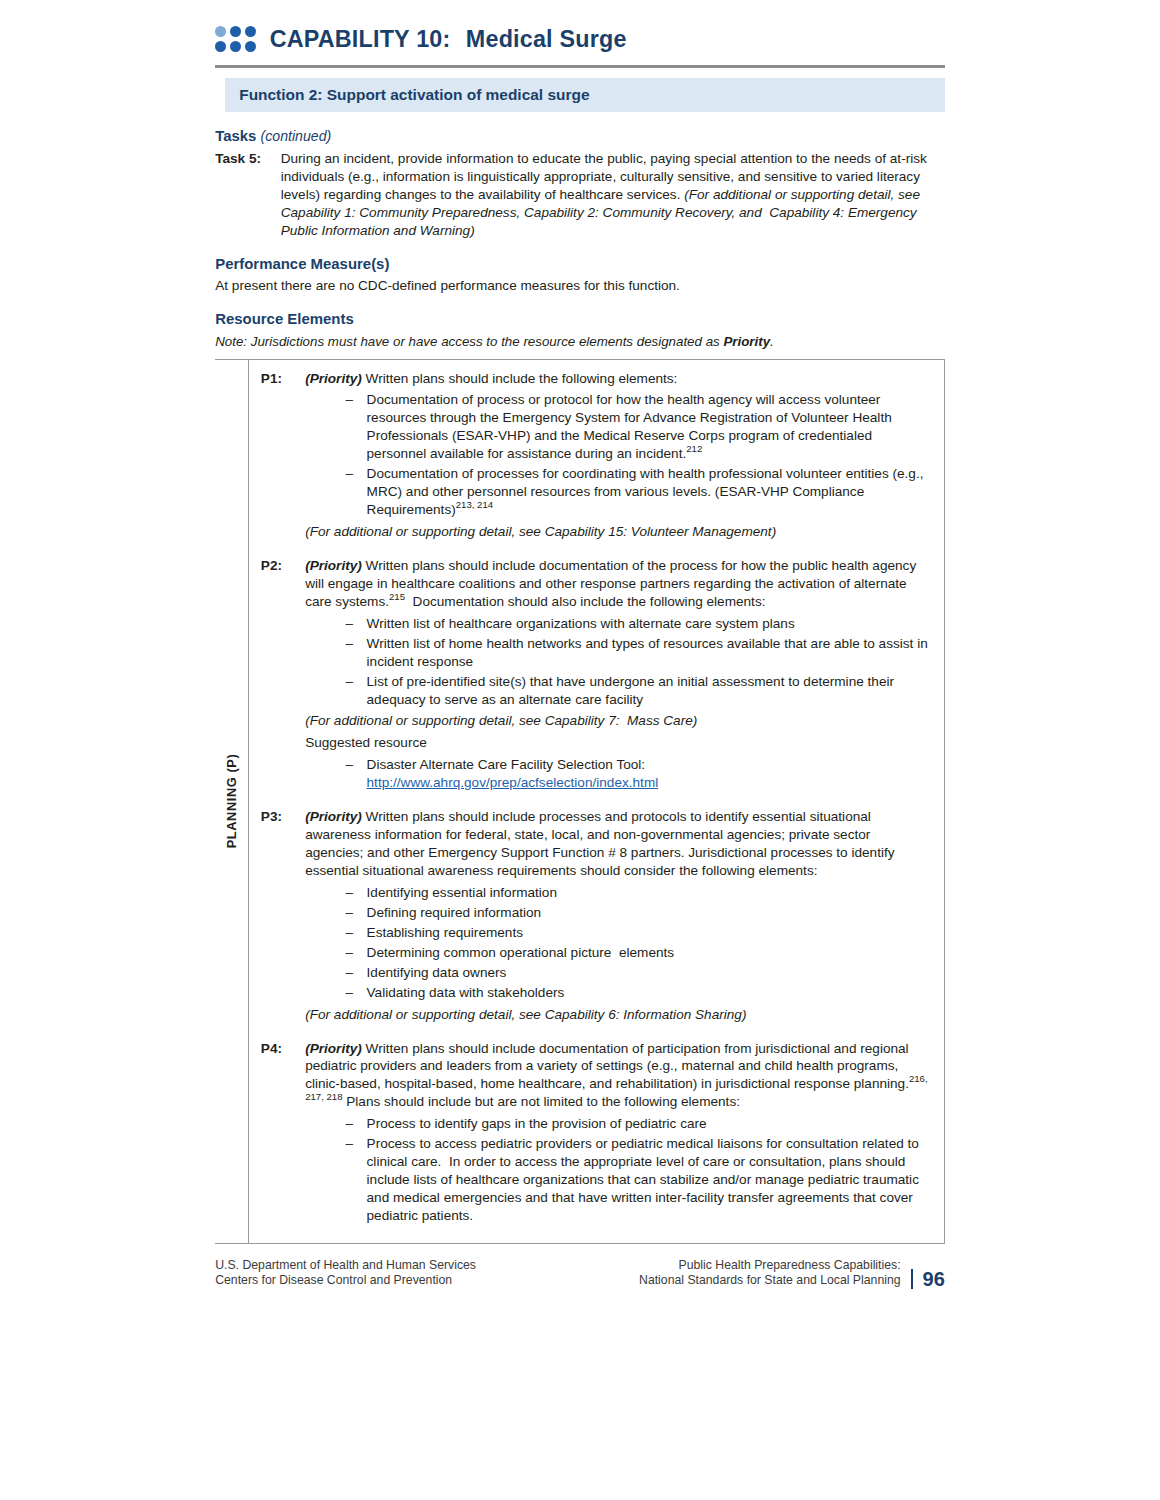CAPABILITY 10: Medical Surge
Function 2: Support activation of medical surge
Tasks (continued)
Task 5:
During an incident, provide information to educate the public, paying special attention to the needs of at-risk individuals (e.g., information is linguistically appropriate, culturally sensitive, and sensitive to varied literacy levels) regarding changes to the availability of healthcare services. (For additional or supporting detail, see Capability 1: Community Preparedness, Capability 2: Community Recovery, and Capability 4: Emergency Public Information and Warning)
Performance Measure(s)
At present there are no CDC-defined performance measures for this function.
Resource Elements
Note: Jurisdictions must have or have access to the resource elements designated as Priority.
PLANNING (P)
P1:
(Priority) Written plans should include the following elements:
Documentation of process or protocol for how the health agency will access volunteer resources through the Emergency System for Advance Registration of Volunteer Health Professionals (ESAR-VHP) and the Medical Reserve Corps program of credentialed personnel available for assistance during an incident.212
Documentation of processes for coordinating with health professional volunteer entities (e.g., MRC) and other personnel resources from various levels. (ESAR-VHP Compliance Requirements)213, 214
(For additional or supporting detail, see Capability 15: Volunteer Management)
P2:
(Priority) Written plans should include documentation of the process for how the public health agency will engage in healthcare coalitions and other response partners regarding the activation of alternate care systems.215 Documentation should also include the following elements:
Written list of healthcare organizations with alternate care system plans
Written list of home health networks and types of resources available that are able to assist in incident response
List of pre-identified site(s) that have undergone an initial assessment to determine their adequacy to serve as an alternate care facility
(For additional or supporting detail, see Capability 7: Mass Care)
Suggested resource
Disaster Alternate Care Facility Selection Tool: http://www.ahrq.gov/prep/acfselection/index.html
P3:
(Priority) Written plans should include processes and protocols to identify essential situational awareness information for federal, state, local, and non-governmental agencies; private sector agencies; and other Emergency Support Function # 8 partners. Jurisdictional processes to identify essential situational awareness requirements should consider the following elements:
Identifying essential information
Defining required information
Establishing requirements
Determining common operational picture elements
Identifying data owners
Validating data with stakeholders
(For additional or supporting detail, see Capability 6: Information Sharing)
P4:
(Priority) Written plans should include documentation of participation from jurisdictional and regional pediatric providers and leaders from a variety of settings (e.g., maternal and child health programs, clinic-based, hospital-based, home healthcare, and rehabilitation) in jurisdictional response planning.216, 217, 218 Plans should include but are not limited to the following elements:
Process to identify gaps in the provision of pediatric care
Process to access pediatric providers or pediatric medical liaisons for consultation related to clinical care. In order to access the appropriate level of care or consultation, plans should include lists of healthcare organizations that can stabilize and/or manage pediatric traumatic and medical emergencies and that have written inter-facility transfer agreements that cover pediatric patients.
U.S. Department of Health and Human Services
Centers for Disease Control and Prevention
Public Health Preparedness Capabilities:
National Standards for State and Local Planning
96